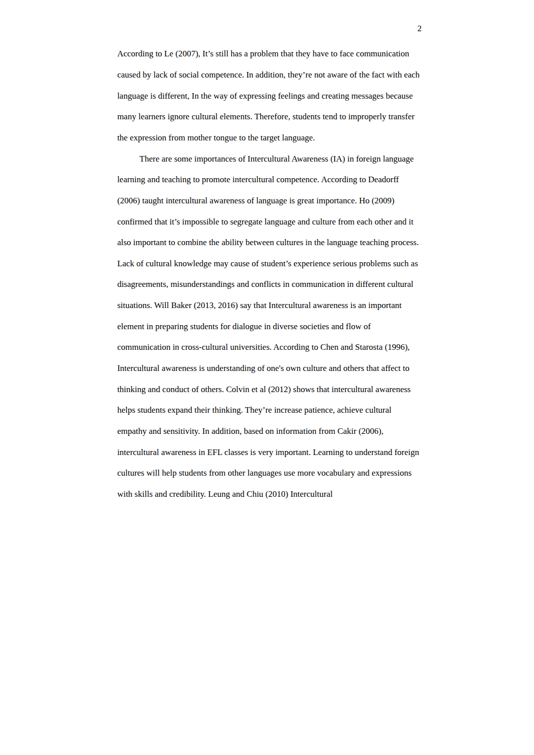2
According to Le (2007), It’s still has a problem that they have to face communication caused by lack of social competence. In addition, they’re not aware of the fact with each language is different, In the way of expressing feelings and creating messages because many learners ignore cultural elements. Therefore, students tend to improperly transfer the expression from mother tongue to the target language.
There are some importances of Intercultural Awareness (IA) in foreign language learning and teaching to promote intercultural competence. According to Deadorff (2006) taught intercultural awareness of language is great importance. Ho (2009) confirmed that it’s impossible to segregate language and culture from each other and it also important to combine the ability between cultures in the language teaching process. Lack of cultural knowledge may cause of student’s experience serious problems such as disagreements, misunderstandings and conflicts in communication in different cultural situations. Will Baker (2013, 2016) say that Intercultural awareness is an important element in preparing students for dialogue in diverse societies and flow of communication in cross-cultural universities. According to Chen and Starosta (1996), Intercultural awareness is understanding of one's own culture and others that affect to thinking and conduct of others. Colvin et al (2012) shows that intercultural awareness helps students expand their thinking. They’re increase patience, achieve cultural empathy and sensitivity. In addition, based on information from Cakir (2006), intercultural awareness in EFL classes is very important. Learning to understand foreign cultures will help students from other languages use more vocabulary and expressions with skills and credibility. Leung and Chiu (2010) Intercultural